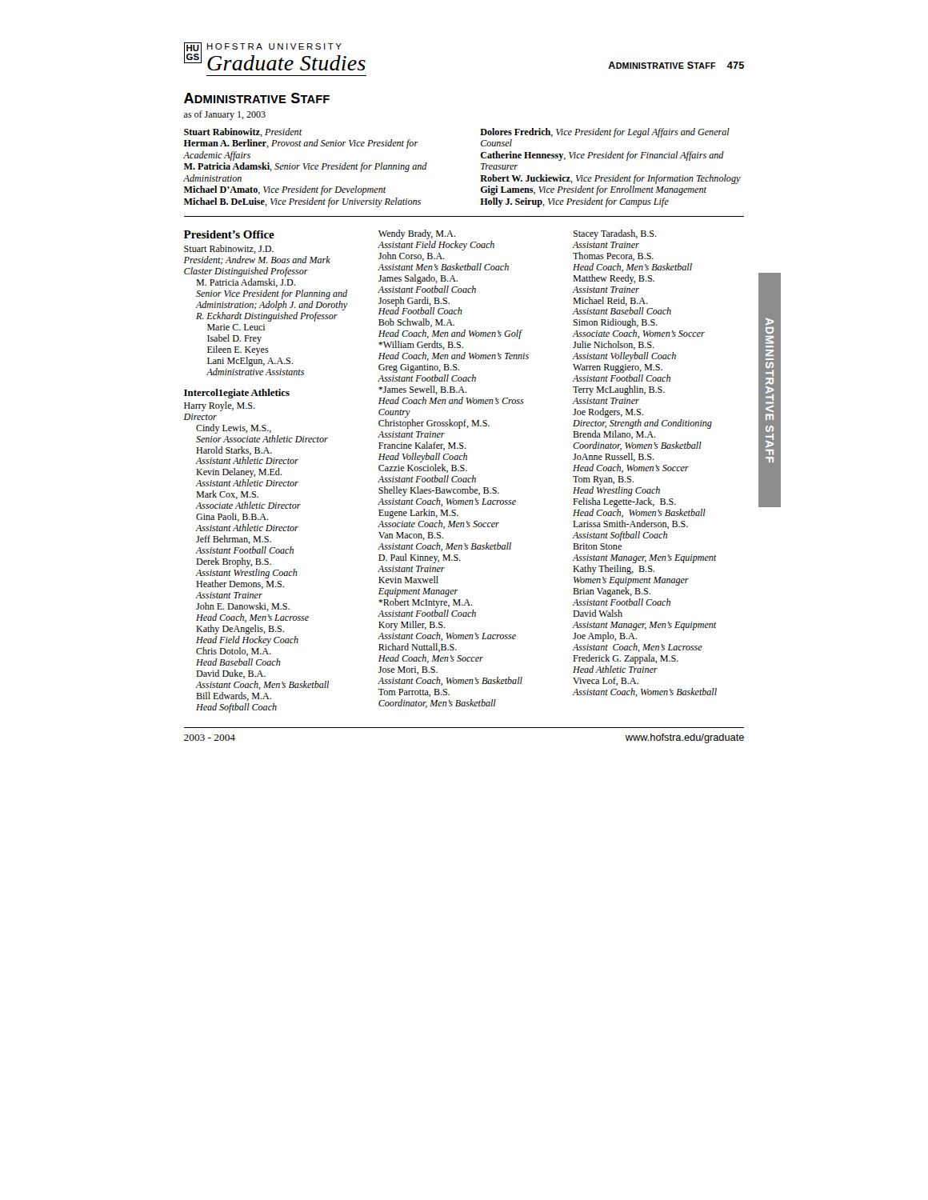HU GS
HOFSTRA UNIVERSITY Graduate Studies
ADMINISTRATIVE STAFF 475
ADMINISTRATIVE STAFF
as of January 1, 2003
Stuart Rabinowitz, President
Herman A. Berliner, Provost and Senior Vice President for Academic Affairs
M. Patricia Adamski, Senior Vice President for Planning and Administration
Michael D’Amato, Vice President for Development
Michael B. DeLuise, Vice President for University Relations
Dolores Fredrich, Vice President for Legal Affairs and General Counsel
Catherine Hennessy, Vice President for Financial Affairs and Treasurer
Robert W. Juckiewicz, Vice President for Information Technology
Gigi Lamens, Vice President for Enrollment Management
Holly J. Seirup, Vice President for Campus Life
President’s Office
Stuart Rabinowitz, J.D. President; Andrew M. Boas and Mark Claster Distinguished Professor
M. Patricia Adamski, J.D. Senior Vice President for Planning and Administration; Adolph J. and Dorothy R. Eckhardt Distinguished Professor
Marie C. Leuci
Isabel D. Frey
Eileen E. Keyes
Lani McElgun, A.A.S. Administrative Assistants
Intercol1egiate Athletics
Harry Royle, M.S. Director
Cindy Lewis, M.S., Senior Associate Athletic Director
Harold Starks, B.A. Assistant Athletic Director
Kevin Delaney, M.Ed. Assistant Athletic Director
Mark Cox, M.S. Associate Athletic Director
Gina Paoli, B.B.A. Assistant Athletic Director
Jeff Behrman, M.S. Assistant Football Coach
Derek Brophy, B.S. Assistant Wrestling Coach
Heather Demons, M.S. Assistant Trainer
John E. Danowski, M.S. Head Coach, Men’s Lacrosse
Kathy DeAngelis, B.S. Head Field Hockey Coach
Chris Dotolo, M.A. Head Baseball Coach
David Duke, B.A. Assistant Coach, Men’s Basketball
Bill Edwards, M.A. Head Softball Coach
Wendy Brady, M.A. Assistant Field Hockey Coach
John Corso, B.A. Assistant Men’s Basketball Coach
James Salgado, B.A. Assistant Football Coach
Joseph Gardi, B.S. Head Football Coach
Bob Schwalb, M.A. Head Coach, Men and Women’s Golf
*William Gerdts, B.S. Head Coach, Men and Women’s Tennis
Greg Gigantino, B.S. Assistant Football Coach
*James Sewell, B.B.A. Head Coach Men and Women’s Cross Country
Christopher Grosskopf, M.S. Assistant Trainer
Francine Kalafer, M.S. Head Volleyball Coach
Cazzie Kosciolek, B.S. Assistant Football Coach
Shelley Klaes-Bawcombe, B.S. Assistant Coach, Women’s Lacrosse
Eugene Larkin, M.S. Associate Coach, Men’s Soccer
Van Macon, B.S. Assistant Coach, Men’s Basketball
D. Paul Kinney, M.S. Assistant Trainer
Kevin Maxwell Equipment Manager
*Robert McIntyre, M.A. Assistant Football Coach
Kory Miller, B.S. Assistant Coach, Women’s Lacrosse
Richard Nuttall,B.S. Head Coach, Men’s Soccer
Jose Mori, B.S. Assistant Coach, Women’s Basketball
Tom Parrotta, B.S. Coordinator, Men’s Basketball
Stacey Taradash, B.S. Assistant Trainer
Thomas Pecora, B.S. Head Coach, Men’s Basketball
Matthew Reedy, B.S. Assistant Trainer
Michael Reid, B.A. Assistant Baseball Coach
Simon Ridiough, B.S. Associate Coach, Women’s Soccer
Julie Nicholson, B.S. Assistant Volleyball Coach
Warren Ruggiero, M.S. Assistant Football Coach
Terry McLaughlin, B.S. Assistant Trainer
Joe Rodgers, M.S. Director, Strength and Conditioning
Brenda Milano, M.A. Coordinator, Women’s Basketball
JoAnne Russell, B.S. Head Coach, Women’s Soccer
Tom Ryan, B.S. Head Wrestling Coach
Felisha Legette-Jack, B.S. Head Coach, Women’s Basketball
Larissa Smith-Anderson, B.S. Assistant Softball Coach
Briton Stone Assistant Manager, Men’s Equipment
Kathy Theiling, B.S. Women’s Equipment Manager
Brian Vaganek, B.S. Assistant Football Coach
David Walsh Assistant Manager, Men’s Equipment
Joe Amplo, B.A. Assistant Coach, Men’s Lacrosse
Frederick G. Zappala, M.S. Head Athletic Trainer
Viveca Lof, B.A. Assistant Coach, Women’s Basketball
ADMINISTRATIVE STAFF
2003 - 2004
www.hofstra.edu/graduate